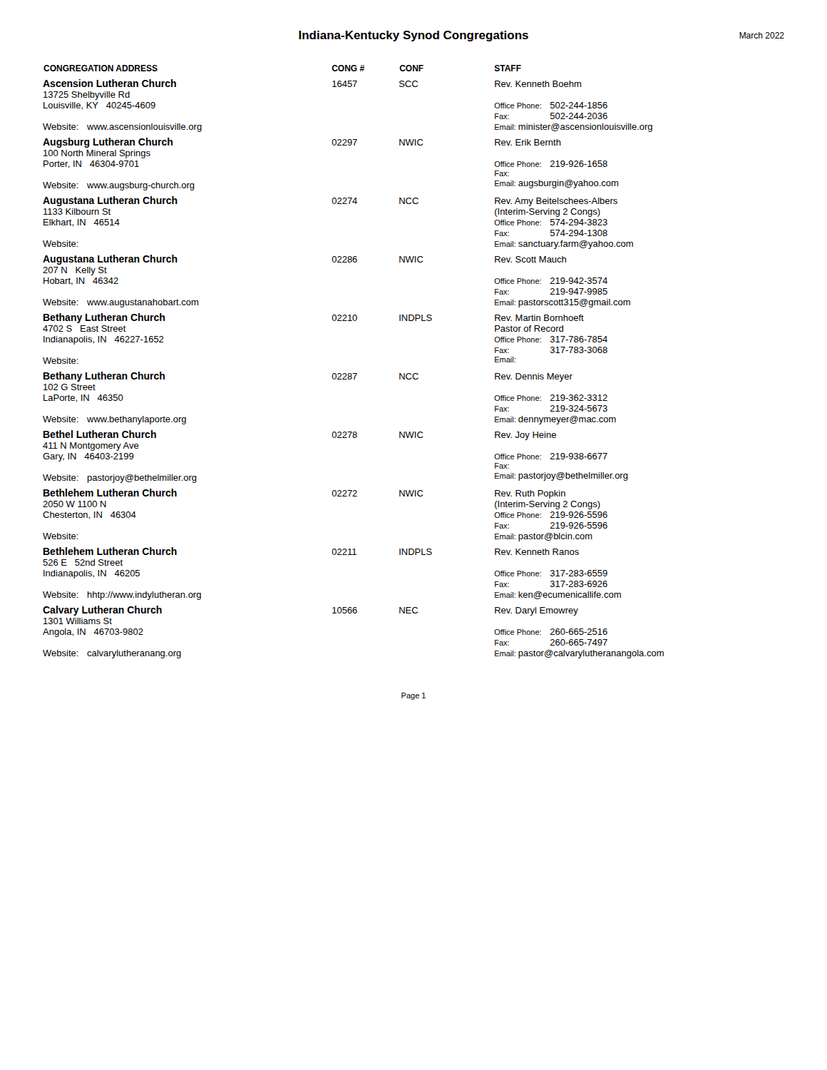Indiana-Kentucky Synod Congregations
March 2022
| CONGREGATION ADDRESS | CONG # | CONF | STAFF |
| --- | --- | --- | --- |
| Ascension Lutheran Church 13725 Shelbyville Rd Louisville, KY 40245-4609 Website: www.ascensionlouisville.org | 16457 | SCC | Rev. Kenneth Boehm Office Phone: 502-244-1856 Fax: 502-244-2036 Email: minister@ascensionlouisville.org |
| Augsburg Lutheran Church 100 North Mineral Springs Porter, IN 46304-9701 Website: www.augsburg-church.org | 02297 | NWIC | Rev. Erik Bernth Office Phone: 219-926-1658 Fax: Email: augsburgin@yahoo.com |
| Augustana Lutheran Church 1133 Kilbourn St Elkhart, IN 46514 Website: | 02274 | NCC | Rev. Amy Beitelschees-Albers (Interim-Serving 2 Congs) Office Phone: 574-294-3823 Fax: 574-294-1308 Email: sanctuary.farm@yahoo.com |
| Augustana Lutheran Church 207 N Kelly St Hobart, IN 46342 Website: www.augustanahobart.com | 02286 | NWIC | Rev. Scott Mauch Office Phone: 219-942-3574 Fax: 219-947-9985 Email: pastorscott315@gmail.com |
| Bethany Lutheran Church 4702 S East Street Indianapolis, IN 46227-1652 Website: | 02210 | INDPLS | Rev. Martin Bornhoeft Pastor of Record Office Phone: 317-786-7854 Fax: 317-783-3068 Email: |
| Bethany Lutheran Church 102 G Street LaPorte, IN 46350 Website: www.bethanylaporte.org | 02287 | NCC | Rev. Dennis Meyer Office Phone: 219-362-3312 Fax: 219-324-5673 Email: dennymeyer@mac.com |
| Bethel Lutheran Church 411 N Montgomery Ave Gary, IN 46403-2199 Website: pastorjoy@bethelmiller.org | 02278 | NWIC | Rev. Joy Heine Office Phone: 219-938-6677 Fax: Email: pastorjoy@bethelmiller.org |
| Bethlehem Lutheran Church 2050 W 1100 N Chesterton, IN 46304 Website: | 02272 | NWIC | Rev. Ruth Popkin (Interim-Serving 2 Congs) Office Phone: 219-926-5596 Fax: 219-926-5596 Email: pastor@blcin.com |
| Bethlehem Lutheran Church 526 E 52nd Street Indianapolis, IN 46205 Website: hhtp://www.indylutheran.org | 02211 | INDPLS | Rev. Kenneth Ranos Office Phone: 317-283-6559 Fax: 317-283-6926 Email: ken@ecumenicallife.com |
| Calvary Lutheran Church 1301 Williams St Angola, IN 46703-9802 Website: calvarylutheranang.org | 10566 | NEC | Rev. Daryl Emowrey Office Phone: 260-665-2516 Fax: 260-665-7497 Email: pastor@calvarylutheranangola.com |
Page 1